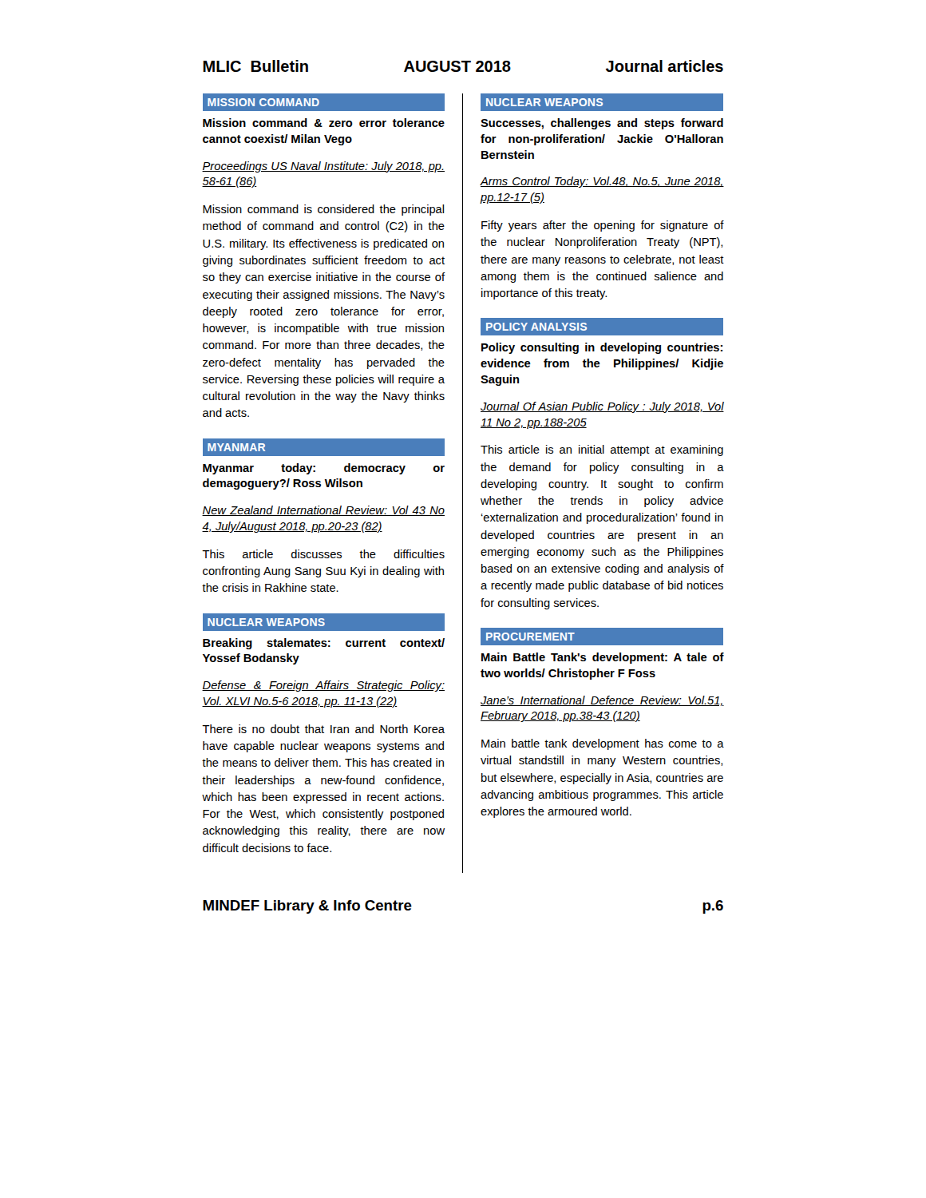MLIC Bulletin AUGUST 2018 Journal articles
MISSION COMMAND
Mission command & zero error tolerance cannot coexist/ Milan Vego
Proceedings US Naval Institute: July 2018, pp. 58-61 (86)
Mission command is considered the principal method of command and control (C2) in the U.S. military. Its effectiveness is predicated on giving subordinates sufficient freedom to act so they can exercise initiative in the course of executing their assigned missions. The Navy’s deeply rooted zero tolerance for error, however, is incompatible with true mission command. For more than three decades, the zero-defect mentality has pervaded the service. Reversing these policies will require a cultural revolution in the way the Navy thinks and acts.
MYANMAR
Myanmar today: democracy or demagoguery?/ Ross Wilson
New Zealand International Review: Vol 43 No 4, July/August 2018, pp.20-23 (82)
This article discusses the difficulties confronting Aung Sang Suu Kyi in dealing with the crisis in Rakhine state.
NUCLEAR WEAPONS
Breaking stalemates: current context/ Yossef Bodansky
Defense & Foreign Affairs Strategic Policy: Vol. XLVI No.5-6 2018, pp. 11-13 (22)
There is no doubt that Iran and North Korea have capable nuclear weapons systems and the means to deliver them. This has created in their leaderships a new-found confidence, which has been expressed in recent actions. For the West, which consistently postponed acknowledging this reality, there are now difficult decisions to face.
NUCLEAR WEAPONS
Successes, challenges and steps forward for non-proliferation/ Jackie O'Halloran Bernstein
Arms Control Today: Vol.48, No.5, June 2018, pp.12-17 (5)
Fifty years after the opening for signature of the nuclear Nonproliferation Treaty (NPT), there are many reasons to celebrate, not least among them is the continued salience and importance of this treaty.
POLICY ANALYSIS
Policy consulting in developing countries: evidence from the Philippines/ Kidjie Saguin
Journal Of Asian Public Policy : July 2018, Vol 11 No 2, pp.188-205
This article is an initial attempt at examining the demand for policy consulting in a developing country. It sought to confirm whether the trends in policy advice ‘externalization and proceduralization’ found in developed countries are present in an emerging economy such as the Philippines based on an extensive coding and analysis of a recently made public database of bid notices for consulting services.
PROCUREMENT
Main Battle Tank's development: A tale of two worlds/ Christopher F Foss
Jane’s International Defence Review: Vol.51, February 2018, pp.38-43 (120)
Main battle tank development has come to a virtual standstill in many Western countries, but elsewhere, especially in Asia, countries are advancing ambitious programmes. This article explores the armoured world.
MINDEF Library & Info Centre p.6